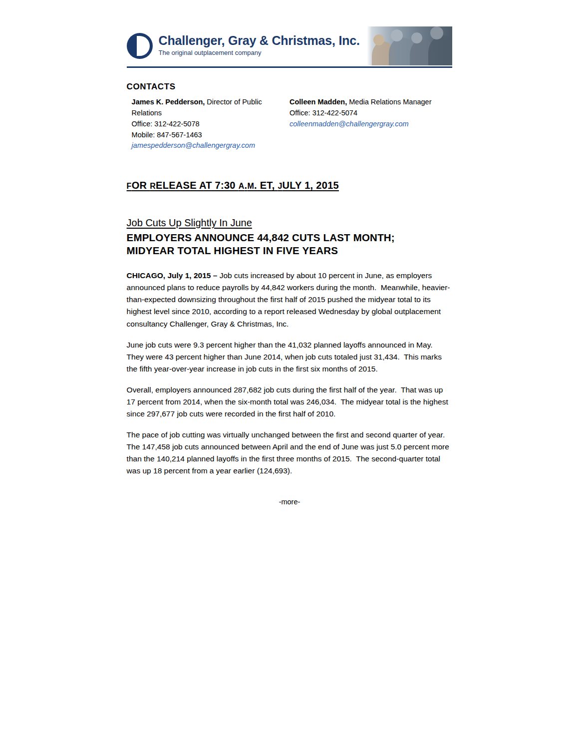Challenger, Gray & Christmas, Inc.
The original outplacement company
CONTACTS
| James K. Pedderson, Director of Public Relations Office: 312-422-5078 Mobile: 847-567-1463 jamespedderson@challengergray.com | Colleen Madden, Media Relations Manager Office: 312-422-5074 colleenmadden@challengergray.com |
FOR RELEASE AT 7:30 A.M. ET, JULY 1, 2015
Job Cuts Up Slightly In June
EMPLOYERS ANNOUNCE 44,842 CUTS LAST MONTH;
MIDYEAR TOTAL HIGHEST IN FIVE YEARS
CHICAGO, July 1, 2015 – Job cuts increased by about 10 percent in June, as employers announced plans to reduce payrolls by 44,842 workers during the month. Meanwhile, heavier-than-expected downsizing throughout the first half of 2015 pushed the midyear total to its highest level since 2010, according to a report released Wednesday by global outplacement consultancy Challenger, Gray & Christmas, Inc.
June job cuts were 9.3 percent higher than the 41,032 planned layoffs announced in May. They were 43 percent higher than June 2014, when job cuts totaled just 31,434. This marks the fifth year-over-year increase in job cuts in the first six months of 2015.
Overall, employers announced 287,682 job cuts during the first half of the year. That was up 17 percent from 2014, when the six-month total was 246,034. The midyear total is the highest since 297,677 job cuts were recorded in the first half of 2010.
The pace of job cutting was virtually unchanged between the first and second quarter of year. The 147,458 job cuts announced between April and the end of June was just 5.0 percent more than the 140,214 planned layoffs in the first three months of 2015. The second-quarter total was up 18 percent from a year earlier (124,693).
-more-